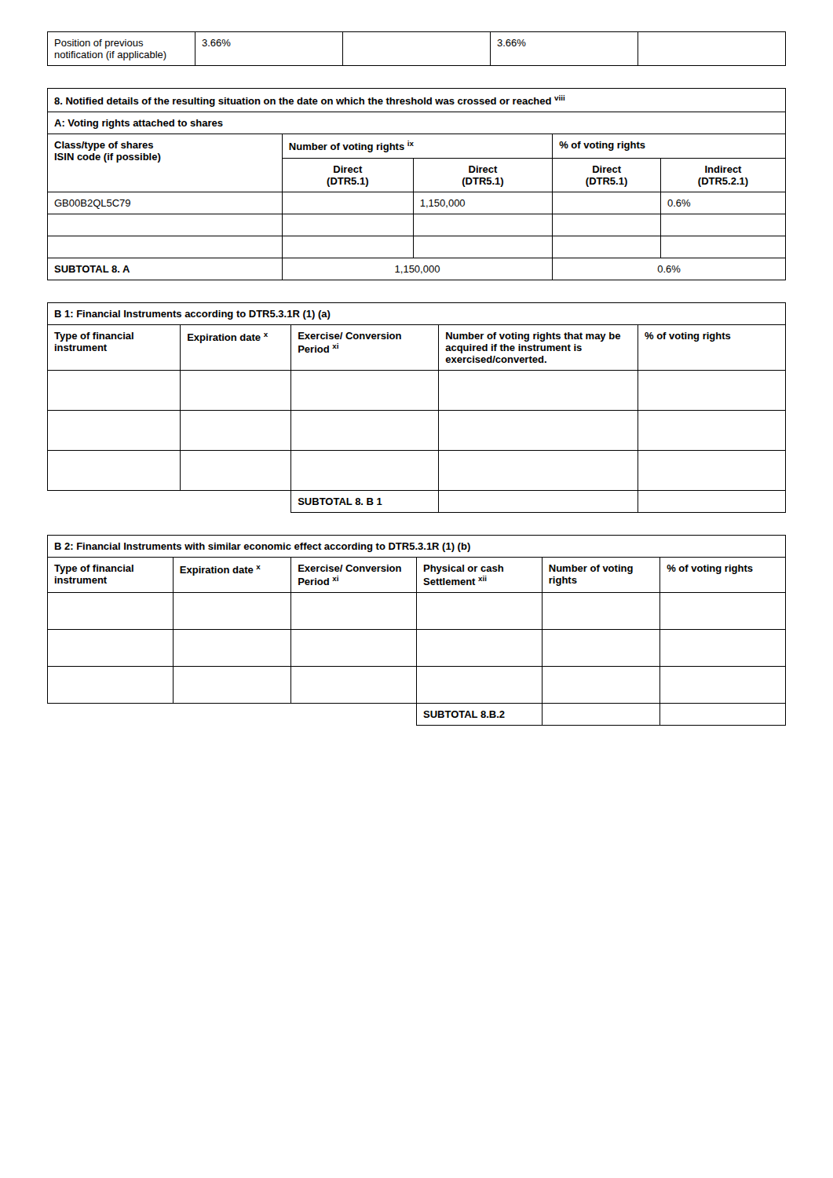| Position of previous notification (if applicable) | 3.66% | | 3.66% | |
| 8. Notified details of the resulting situation on the date on which the threshold was crossed or reached viii |
| A: Voting rights attached to shares |
| Class/type of shares ISIN code (if possible) | Number of voting rights ix | % of voting rights |
| Direct (DTR5.1) | Direct (DTR5.1) | Direct (DTR5.1) | Indirect (DTR5.2.1) |
| GB00B2QL5C79 | | 1,150,000 | | 0.6% |
| SUBTOTAL 8. A | 1,150,000 | 0.6% |
| B 1: Financial Instruments according to DTR5.3.1R (1) (a) |
| Type of financial instrument | Expiration date x | Exercise/ Conversion Period xi | Number of voting rights that may be acquired if the instrument is exercised/converted. | % of voting rights |
| | | SUBTOTAL 8. B 1 | | |
| B 2: Financial Instruments with similar economic effect according to DTR5.3.1R (1) (b) |
| Type of financial instrument | Expiration date x | Exercise/ Conversion Period xi | Physical or cash Settlement xii | Number of voting rights | % of voting rights |
| | | | SUBTOTAL 8.B.2 | | |